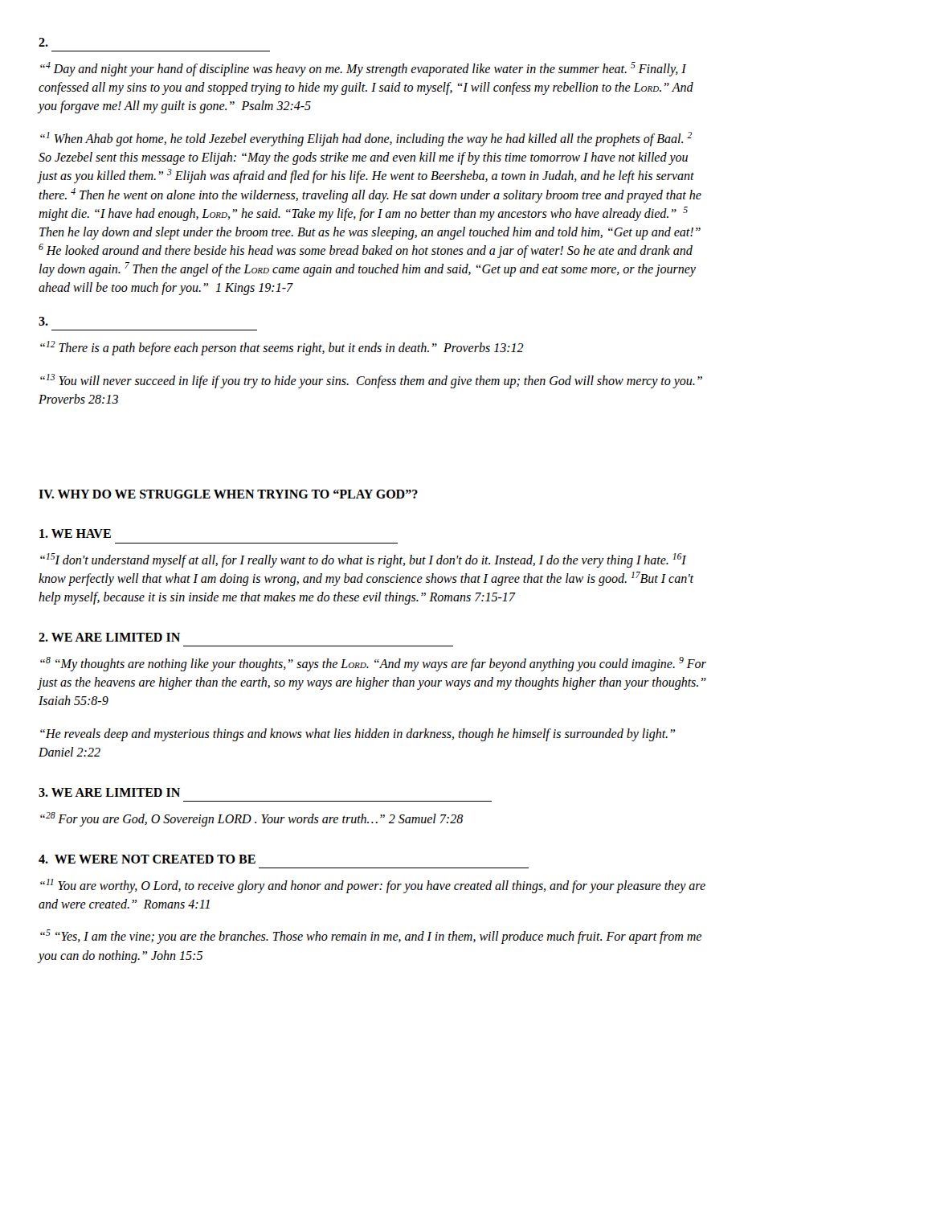2.
“4 Day and night your hand of discipline was heavy on me. My strength evaporated like water in the summer heat. 5 Finally, I confessed all my sins to you and stopped trying to hide my guilt. I said to myself, “I will confess my rebellion to the Lord.” And you forgave me! All my guilt is gone.” Psalm 32:4-5
“1 When Ahab got home, he told Jezebel everything Elijah had done, including the way he had killed all the prophets of Baal. 2 So Jezebel sent this message to Elijah: “May the gods strike me and even kill me if by this time tomorrow I have not killed you just as you killed them.” 3 Elijah was afraid and fled for his life. He went to Beersheba, a town in Judah, and he left his servant there. 4 Then he went on alone into the wilderness, traveling all day. He sat down under a solitary broom tree and prayed that he might die. “I have had enough, Lord,” he said. “Take my life, for I am no better than my ancestors who have already died.” 5 Then he lay down and slept under the broom tree. But as he was sleeping, an angel touched him and told him, “Get up and eat!” 6 He looked around and there beside his head was some bread baked on hot stones and a jar of water! So he ate and drank and lay down again. 7 Then the angel of the Lord came again and touched him and said, “Get up and eat some more, or the journey ahead will be too much for you.” 1 Kings 19:1-7
3.
“12 There is a path before each person that seems right, but it ends in death.” Proverbs 13:12
“13 You will never succeed in life if you try to hide your sins. Confess them and give them up; then God will show mercy to you.” Proverbs 28:13
IV. WHY DO WE STRUGGLE WHEN TRYING TO “PLAY GOD”?
1. WE HAVE
“15I don't understand myself at all, for I really want to do what is right, but I don't do it. Instead, I do the very thing I hate. 16I know perfectly well that what I am doing is wrong, and my bad conscience shows that I agree that the law is good. 17But I can't help myself, because it is sin inside me that makes me do these evil things.” Romans 7:15-17
2. WE ARE LIMITED IN
“8 “My thoughts are nothing like your thoughts,” says the Lord. “And my ways are far beyond anything you could imagine. 9 For just as the heavens are higher than the earth, so my ways are higher than your ways and my thoughts higher than your thoughts.” Isaiah 55:8-9
“He reveals deep and mysterious things and knows what lies hidden in darkness, though he himself is surrounded by light.” Daniel 2:22
3. WE ARE LIMITED IN
“28 For you are God, O Sovereign LORD . Your words are truth…” 2 Samuel 7:28
4. WE WERE NOT CREATED TO BE
“11 You are worthy, O Lord, to receive glory and honor and power: for you have created all things, and for your pleasure they are and were created.” Romans 4:11
“5 “Yes, I am the vine; you are the branches. Those who remain in me, and I in them, will produce much fruit. For apart from me you can do nothing.” John 15:5